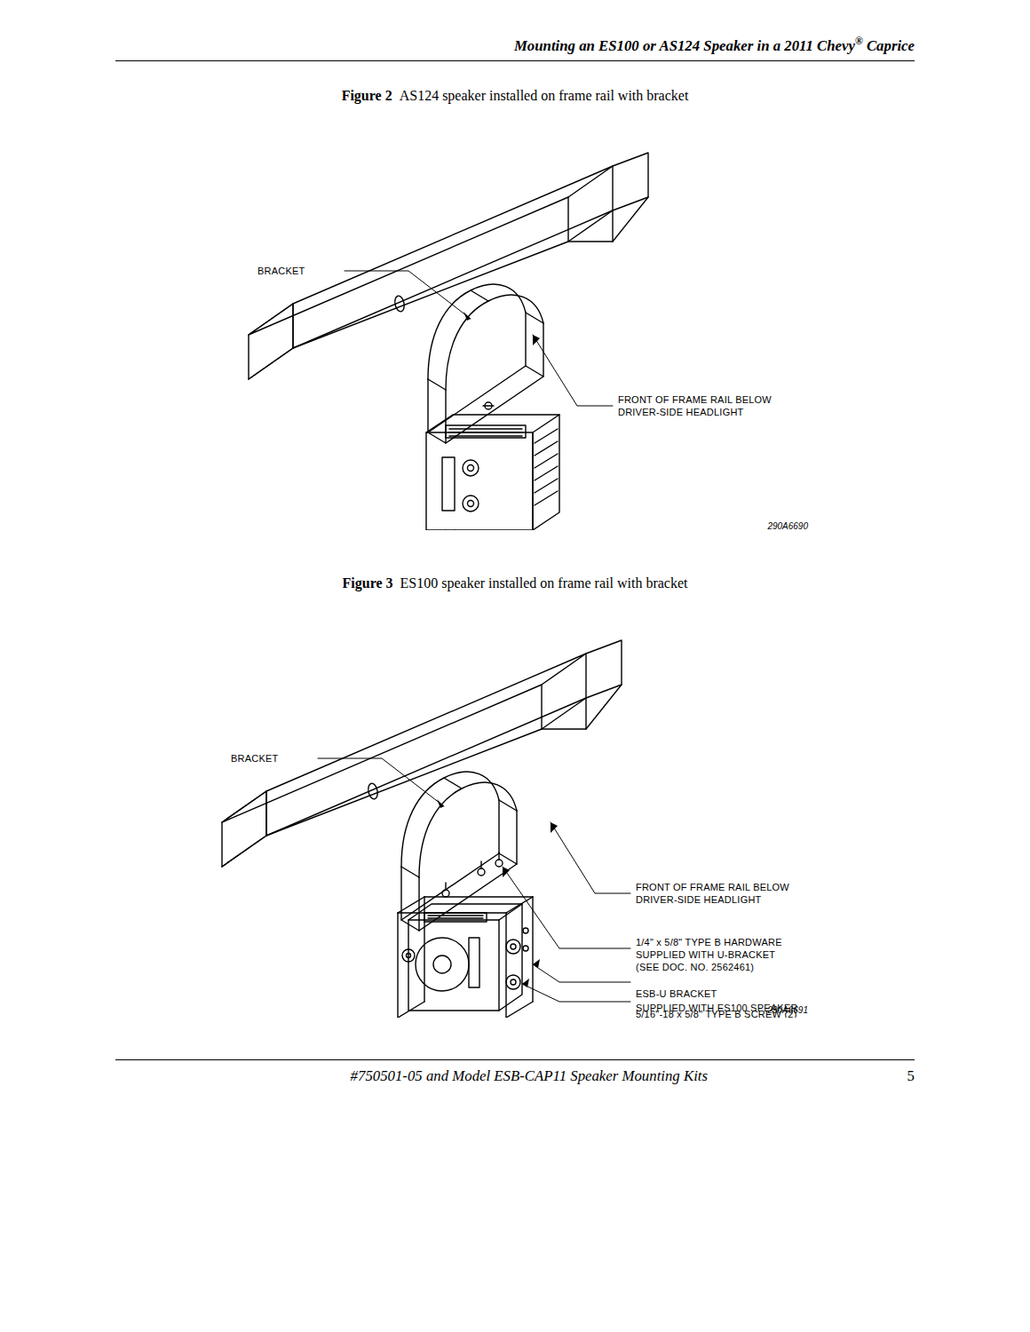Mounting an ES100 or AS124 Speaker in a 2011 Chevy® Caprice
Figure 2 AS124 speaker installed on frame rail with bracket
BRACKET FRONT OF FRAME RAIL BELOW DRIVER-SIDE HEADLIGHT
290A6690
Figure 3 ES100 speaker installed on frame rail with bracket
BRACKET FRONT OF FRAME RAIL BELOW DRIVER-SIDE HEADLIGHT 1/4" x 5/8" TYPE B HARDWARE SUPPLIED WITH U-BRACKET (SEE DOC. NO. 2562461) ESB-U BRACKET 5/16"-18 x 5/8" TYPE B SCREW (2)
SUPPLIED WITH ES100 SPEAKER
290A6691
#750501-05 and Model ESB-CAP11 Speaker Mounting Kits 5